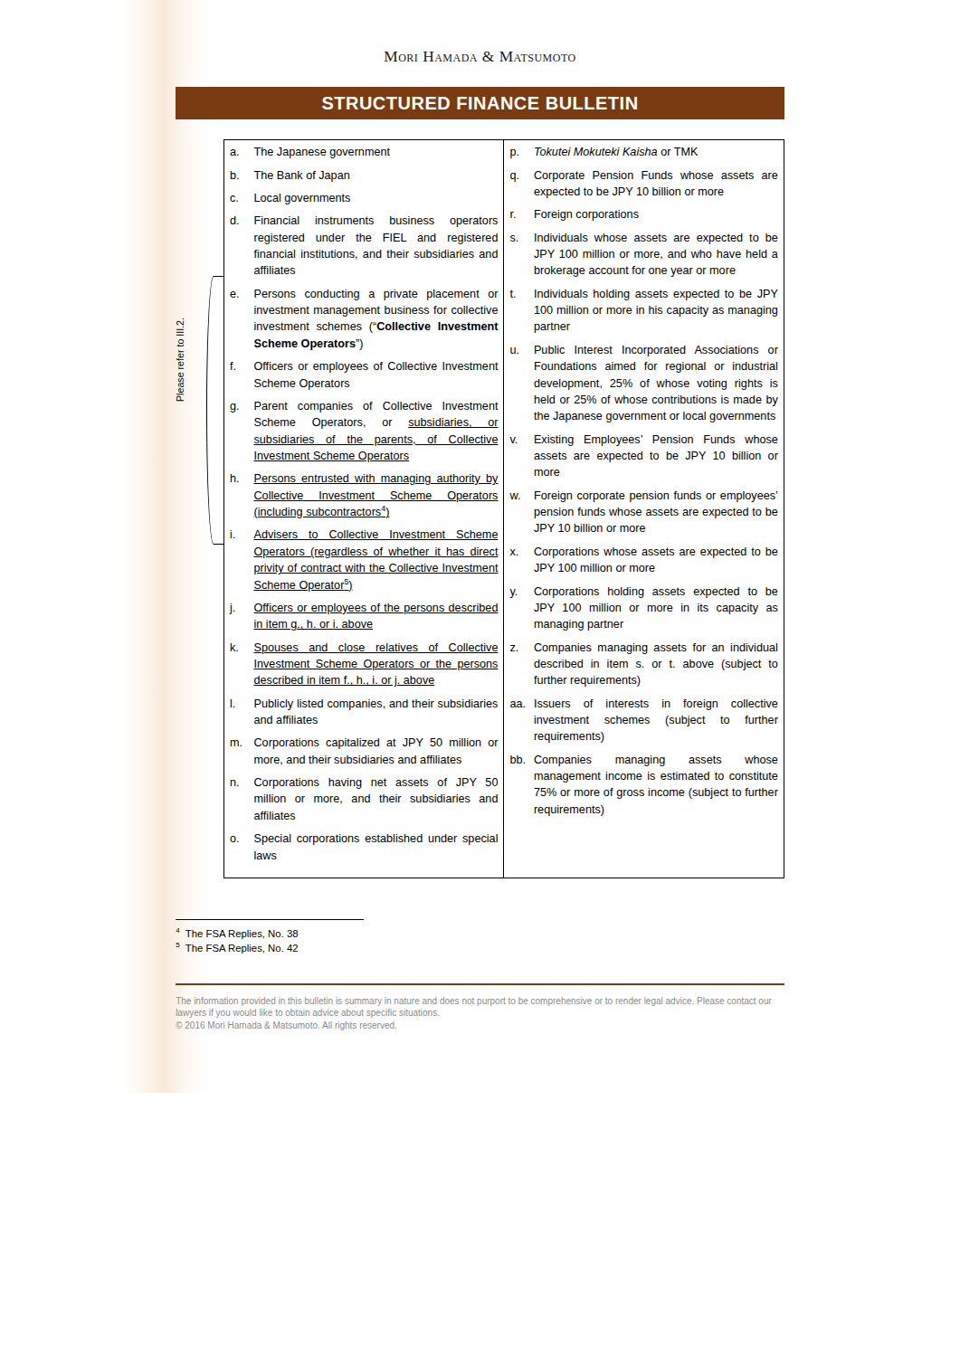Mori Hamada & Matsumoto
STRUCTURED FINANCE BULLETIN
Please refer to III.2.
| a. The Japanese government b. The Bank of Japan c. Local governments d. Financial instruments business operators registered under the FIEL and registered financial institutions, and their subsidiaries and affiliates e. Persons conducting a private placement or investment management business for collective investment schemes (“ Collective Investment Scheme Operators ”) f. Officers or employees of Collective Investment Scheme Operators g. Parent companies of Collective Investment Scheme Operators, or subsidiaries, or subsidiaries of the parents, of Collective Investment Scheme Operators h. Persons entrusted with managing authority by Collective Investment Scheme Operators (including subcontractors 4 ) i. Advisers to Collective Investment Scheme Operators (regardless of whether it has direct privity of contract with the Collective Investment Scheme Operator 5 ) j. Officers or employees of the persons described in item g., h. or i. above k. Spouses and close relatives of Collective Investment Scheme Operators or the persons described in item f., h., i. or j. above l. Publicly listed companies, and their subsidiaries and affiliates m. Corporations capitalized at JPY 50 million or more, and their subsidiaries and affiliates n. Corporations having net assets of JPY 50 million or more, and their subsidiaries and affiliates o. Special corporations established under special laws | p. Tokutei Mokuteki Kaisha or TMK q. Corporate Pension Funds whose assets are expected to be JPY 10 billion or more r. Foreign corporations s. Individuals whose assets are expected to be JPY 100 million or more, and who have held a brokerage account for one year or more t. Individuals holding assets expected to be JPY 100 million or more in his capacity as managing partner u. Public Interest Incorporated Associations or Foundations aimed for regional or industrial development, 25% of whose voting rights is held or 25% of whose contributions is made by the Japanese government or local governments v. Existing Employees’ Pension Funds whose assets are expected to be JPY 10 billion or more w. Foreign corporate pension funds or employees’ pension funds whose assets are expected to be JPY 10 billion or more x. Corporations whose assets are expected to be JPY 100 million or more y. Corporations holding assets expected to be JPY 100 million or more in its capacity as managing partner z. Companies managing assets for an individual described in item s. or t. above (subject to further requirements) aa. Issuers of interests in foreign collective investment schemes (subject to further requirements) bb. Companies managing assets whose management income is estimated to constitute 75% or more of gross income (subject to further requirements) |
4 The FSA Replies, No. 38
5 The FSA Replies, No. 42
The information provided in this bulletin is summary in nature and does not purport to be comprehensive or to render legal advice. Please contact our lawyers if you would like to obtain advice about specific situations.
© 2016 Mori Hamada & Matsumoto. All rights reserved.